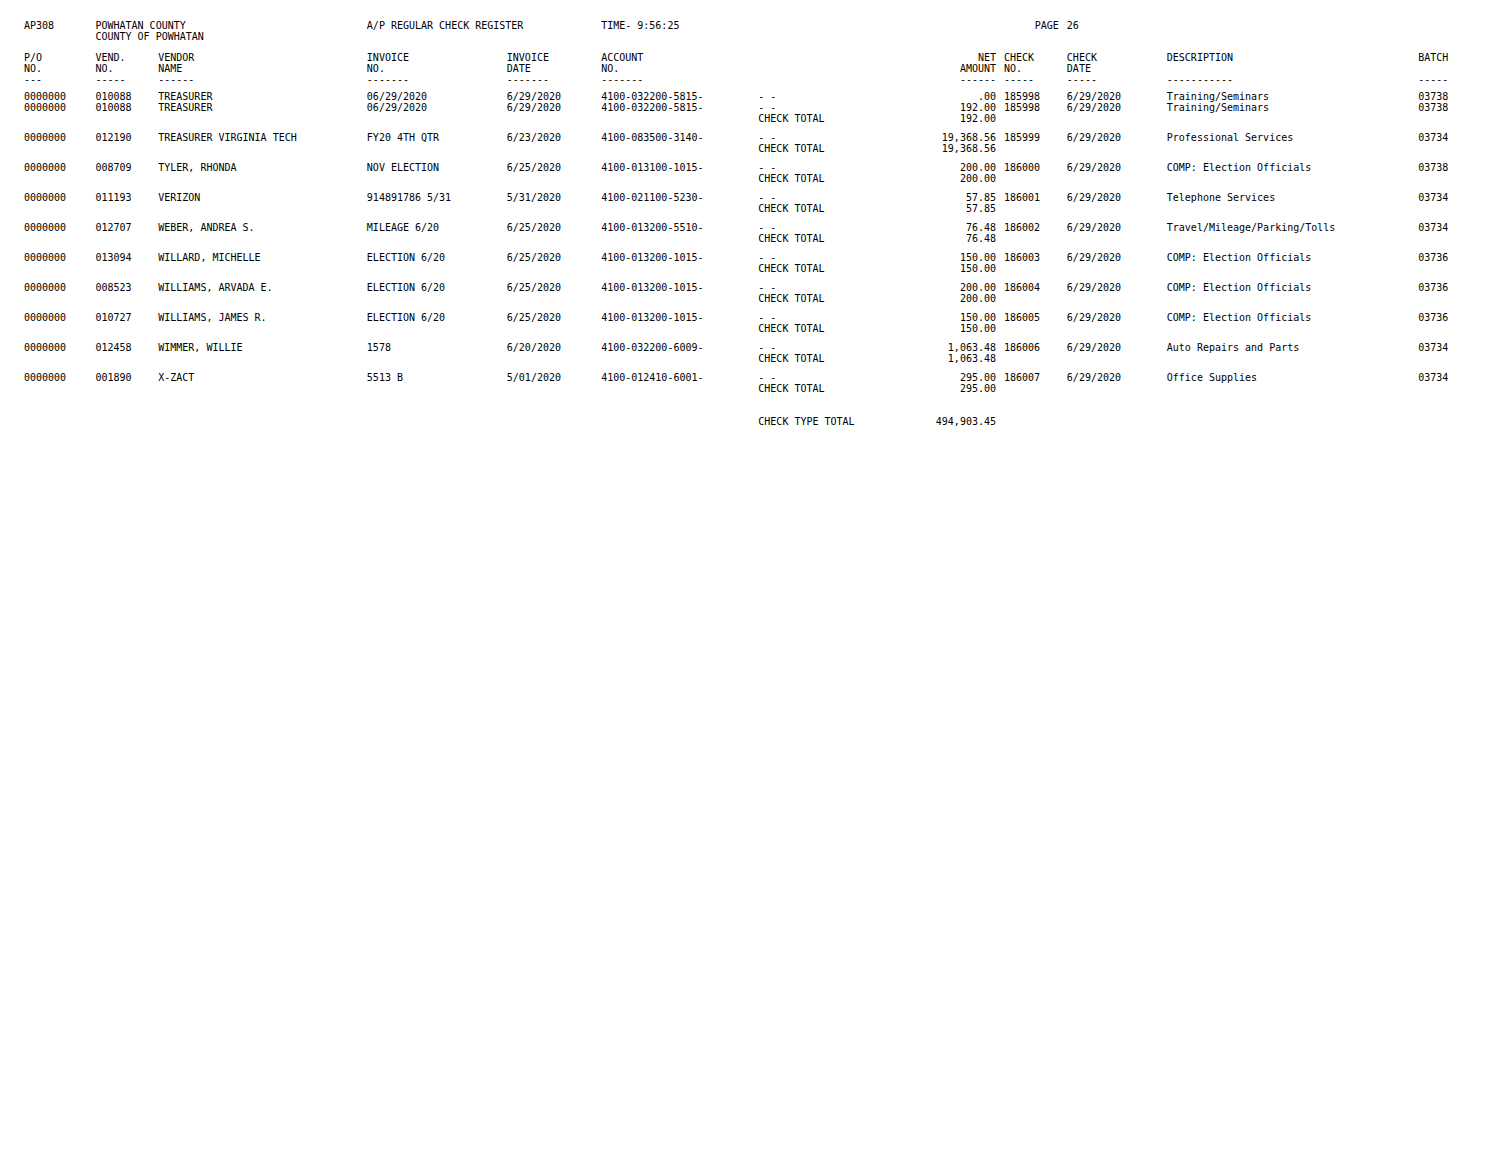| AP308 | POWHATAN COUNTY | A/P REGULAR CHECK REGISTER | TIME- 9:56:25 | PAGE | 26 | | | | |
| | COUNTY OF POWHATAN | | | | | | | | | | |
| P/O | VEND. | VENDOR | INVOICE | INVOICE | ACCOUNT | | NET | CHECK | CHECK | | DESCRIPTION | BATCH |
| NO. | NO. | NAME | NO. | DATE | NO. | | AMOUNT | NO. | DATE | | | |
| --- | ----- | ------ | ------- | ------- | ------- | | ------ | ----- | ----- | | ----------- | ----- |
| 0000000 | 010088 | TREASURER | 06/29/2020 | 6/29/2020 | 4100-032200-5815- | - - | .00 | 185998 | 6/29/2020 | | Training/Seminars | 03738 |
| 0000000 | 010088 | TREASURER | 06/29/2020 | 6/29/2020 | 4100-032200-5815- | - - | 192.00 | 185998 | 6/29/2020 | | Training/Seminars | 03738 |
| | | | | | | CHECK TOTAL | 192.00 | | | | | |
| 0000000 | 012190 | TREASURER VIRGINIA TECH | FY20 4TH QTR | 6/23/2020 | 4100-083500-3140- | - - | 19,368.56 | 185999 | 6/29/2020 | | Professional Services | 03734 |
| | | | | | | CHECK TOTAL | 19,368.56 | | | | | |
| 0000000 | 008709 | TYLER, RHONDA | NOV ELECTION | 6/25/2020 | 4100-013100-1015- | - - | 200.00 | 186000 | 6/29/2020 | | COMP: Election Officials | 03738 |
| | | | | | | CHECK TOTAL | 200.00 | | | | | |
| 0000000 | 011193 | VERIZON | 914891786 5/31 | 5/31/2020 | 4100-021100-5230- | - - | 57.85 | 186001 | 6/29/2020 | | Telephone Services | 03734 |
| | | | | | | CHECK TOTAL | 57.85 | | | | | |
| 0000000 | 012707 | WEBER, ANDREA S. | MILEAGE 6/20 | 6/25/2020 | 4100-013200-5510- | - - | 76.48 | 186002 | 6/29/2020 | | Travel/Mileage/Parking/Tolls | 03734 |
| | | | | | | CHECK TOTAL | 76.48 | | | | | |
| 0000000 | 013094 | WILLARD, MICHELLE | ELECTION 6/20 | 6/25/2020 | 4100-013200-1015- | - - | 150.00 | 186003 | 6/29/2020 | | COMP: Election Officials | 03736 |
| | | | | | | CHECK TOTAL | 150.00 | | | | | |
| 0000000 | 008523 | WILLIAMS, ARVADA E. | ELECTION 6/20 | 6/25/2020 | 4100-013200-1015- | - - | 200.00 | 186004 | 6/29/2020 | | COMP: Election Officials | 03736 |
| | | | | | | CHECK TOTAL | 200.00 | | | | | |
| 0000000 | 010727 | WILLIAMS, JAMES R. | ELECTION 6/20 | 6/25/2020 | 4100-013200-1015- | - - | 150.00 | 186005 | 6/29/2020 | | COMP: Election Officials | 03736 |
| | | | | | | CHECK TOTAL | 150.00 | | | | | |
| 0000000 | 012458 | WIMMER, WILLIE | 1578 | 6/20/2020 | 4100-032200-6009- | - - | 1,063.48 | 186006 | 6/29/2020 | | Auto Repairs and Parts | 03734 |
| | | | | | | CHECK TOTAL | 1,063.48 | | | | | |
| 0000000 | 001890 | X-ZACT | 5513 B | 5/01/2020 | 4100-012410-6001- | - - | 295.00 | 186007 | 6/29/2020 | | Office Supplies | 03734 |
| | | | | | | CHECK TOTAL | 295.00 | | | | | |
| | | | | | | CHECK TYPE TOTAL | 494,903.45 | | | | | |